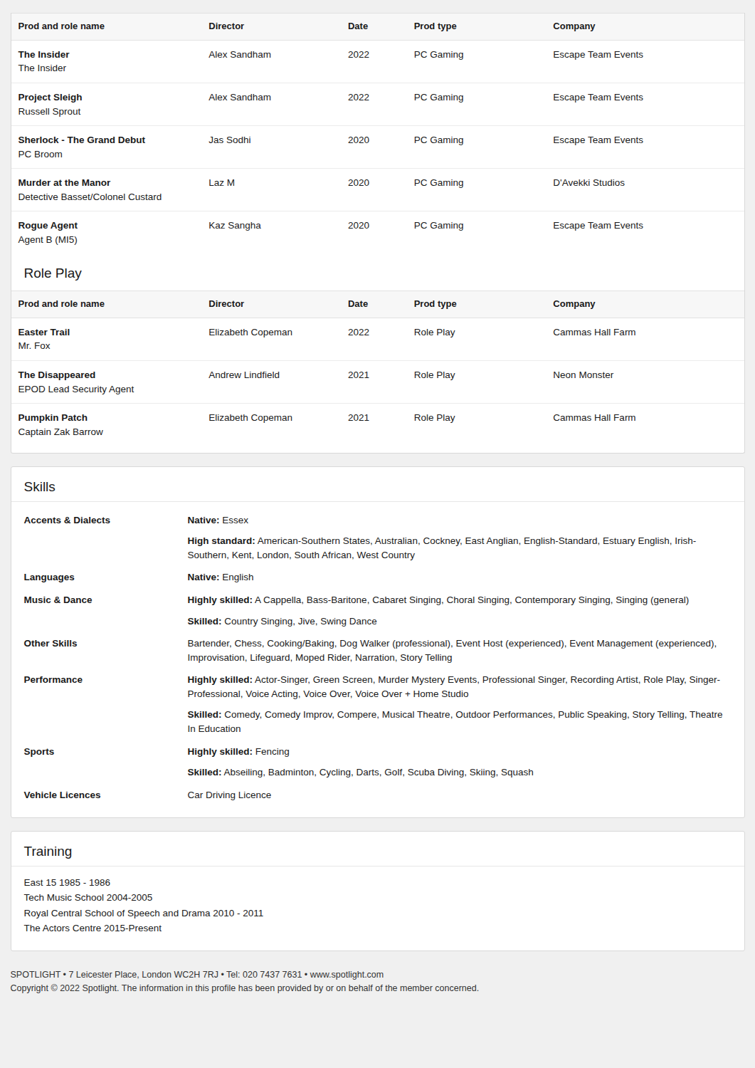| Prod and role name | Director | Date | Prod type | Company |
| --- | --- | --- | --- | --- |
| The Insider The Insider | Alex Sandham | 2022 | PC Gaming | Escape Team Events |
| Project Sleigh Russell Sprout | Alex Sandham | 2022 | PC Gaming | Escape Team Events |
| Sherlock - The Grand Debut PC Broom | Jas Sodhi | 2020 | PC Gaming | Escape Team Events |
| Murder at the Manor Detective Basset/Colonel Custard | Laz M | 2020 | PC Gaming | D'Avekki Studios |
| Rogue Agent Agent B (MI5) | Kaz Sangha | 2020 | PC Gaming | Escape Team Events |
Role Play
| Prod and role name | Director | Date | Prod type | Company |
| --- | --- | --- | --- | --- |
| Easter Trail Mr. Fox | Elizabeth Copeman | 2022 | Role Play | Cammas Hall Farm |
| The Disappeared EPOD Lead Security Agent | Andrew Lindfield | 2021 | Role Play | Neon Monster |
| Pumpkin Patch Captain Zak Barrow | Elizabeth Copeman | 2021 | Role Play | Cammas Hall Farm |
Skills
Accents & Dialects
Native: Essex
High standard: American-Southern States, Australian, Cockney, East Anglian, English-Standard, Estuary English, Irish-Southern, Kent, London, South African, West Country
Languages
Native: English
Music & Dance
Highly skilled: A Cappella, Bass-Baritone, Cabaret Singing, Choral Singing, Contemporary Singing, Singing (general)
Skilled: Country Singing, Jive, Swing Dance
Other Skills
Bartender, Chess, Cooking/Baking, Dog Walker (professional), Event Host (experienced), Event Management (experienced), Improvisation, Lifeguard, Moped Rider, Narration, Story Telling
Performance
Highly skilled: Actor-Singer, Green Screen, Murder Mystery Events, Professional Singer, Recording Artist, Role Play, Singer-Professional, Voice Acting, Voice Over, Voice Over + Home Studio
Skilled: Comedy, Comedy Improv, Compere, Musical Theatre, Outdoor Performances, Public Speaking, Story Telling, Theatre In Education
Sports
Highly skilled: Fencing
Skilled: Abseiling, Badminton, Cycling, Darts, Golf, Scuba Diving, Skiing, Squash
Vehicle Licences
Car Driving Licence
Training
East 15 1985 - 1986
Tech Music School 2004-2005
Royal Central School of Speech and Drama 2010 - 2011
The Actors Centre 2015-Present
SPOTLIGHT • 7 Leicester Place, London WC2H 7RJ • Tel: 020 7437 7631 • www.spotlight.com
Copyright © 2022 Spotlight. The information in this profile has been provided by or on behalf of the member concerned.